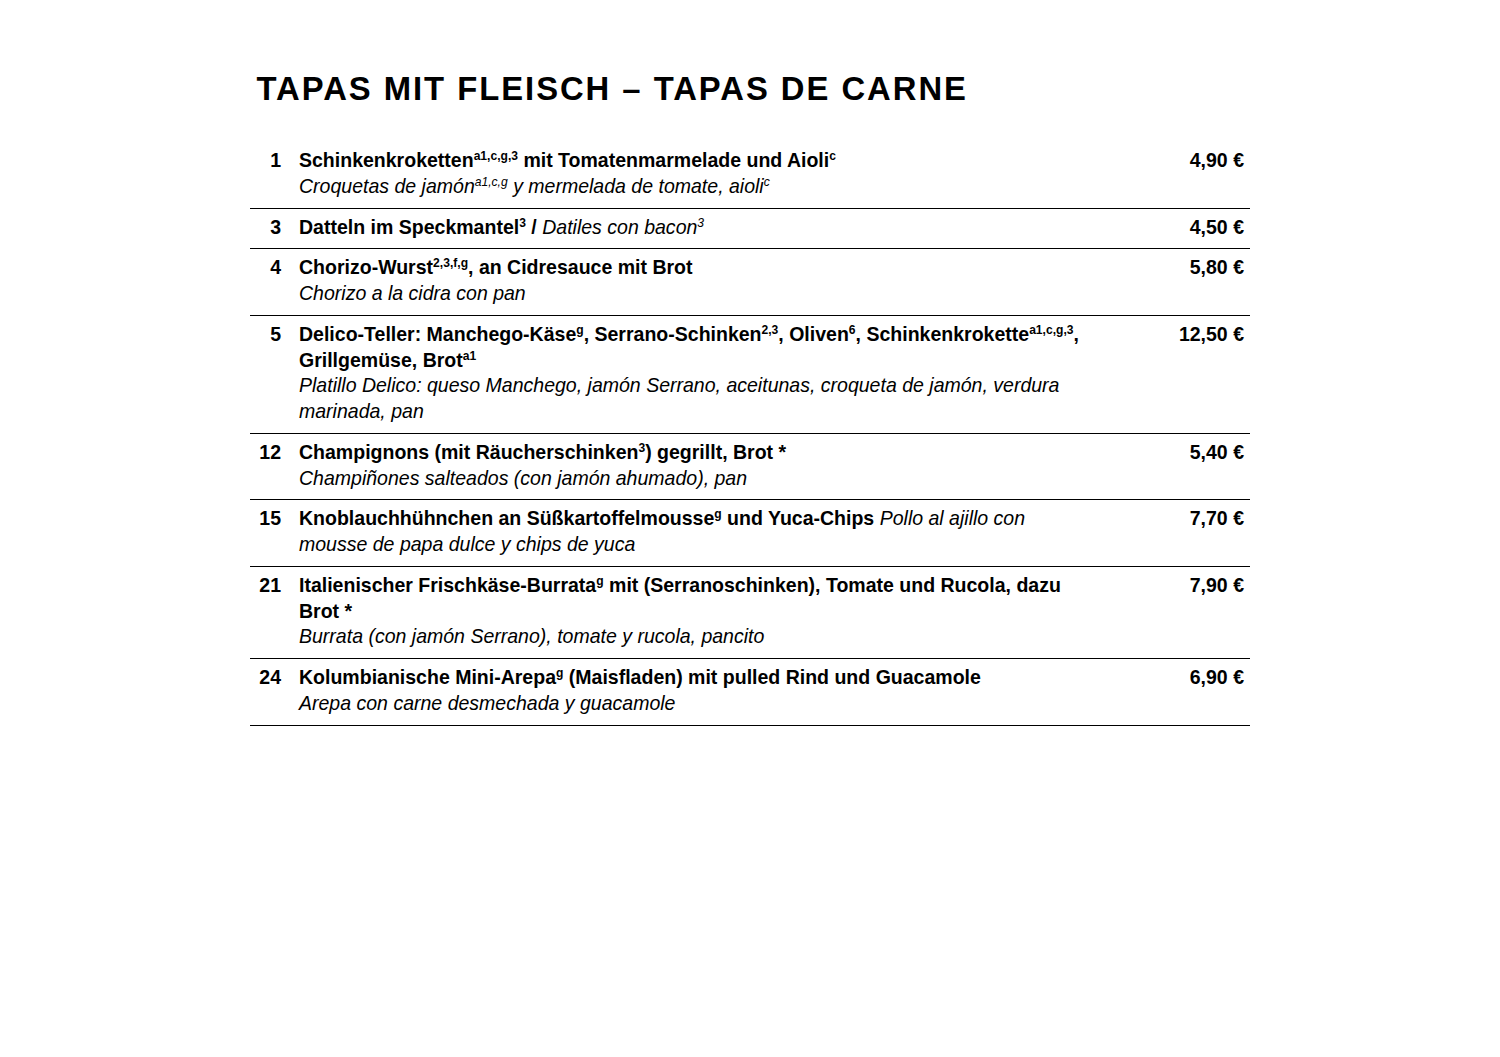TAPAS MIT FLEISCH – TAPAS DE CARNE
| 1 | Schinkenkroketten a1,c,g,3 mit Tomatenmarmelade und Aioli c Croquetas de jamón a1,c,g y mermelada de tomate, aioli c | 4,90 € |
| 3 | Datteln im Speckmantel 3 / Datiles con bacon 3 | 4,50 € |
| 4 | Chorizo-Wurst 2,3,f,g , an Cidresauce mit Brot Chorizo a la cidra con pan | 5,80 € |
| 5 | Delico-Teller: Manchego-Käse g , Serrano-Schinken 2,3 , Oliven 6 , Schinkenkrokette a1,c,g,3 , Grillgemüse, Brot a1 Platillo Delico: queso Manchego, jamón Serrano, aceitunas, croqueta de jamón, verdura marinada, pan | 12,50 € |
| 12 | Champignons (mit Räucherschinken 3 ) gegrillt, Brot * Champiñones salteados (con jamón ahumado), pan | 5,40 € |
| 15 | Knoblauchhühnchen an Süßkartoffelmousse g und Yuca-Chips Pollo al ajillo con mousse de papa dulce y chips de yuca | 7,70 € |
| 21 | Italienischer Frischkäse-Burrata g mit (Serranoschinken), Tomate und Rucola, dazu Brot * Burrata (con jamón Serrano), tomate y rucola, pancito | 7,90 € |
| 24 | Kolumbianische Mini-Arepa g (Maisfladen) mit pulled Rind und Guacamole Arepa con carne desmechada y guacamole | 6,90 € |